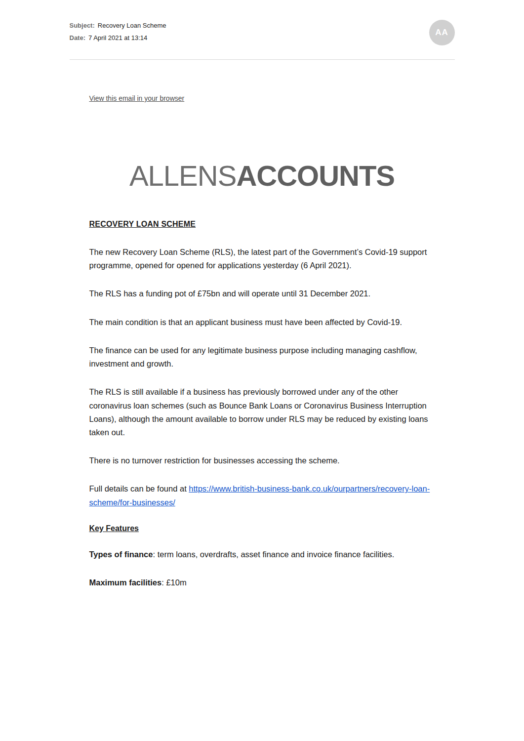Subject: Recovery Loan Scheme
Date: 7 April 2021 at 13:14
AA
View this email in your browser
ALLENS ACCOUNTS
RECOVERY LOAN SCHEME
The new Recovery Loan Scheme (RLS), the latest part of the Government’s Covid-19 support programme, opened for opened for applications yesterday (6 April 2021).
The RLS has a funding pot of £75bn and will operate until 31 December 2021.
The main condition is that an applicant business must have been affected by Covid-19.
The finance can be used for any legitimate business purpose including managing cashflow, investment and growth.
The RLS is still available if a business has previously borrowed under any of the other coronavirus loan schemes (such as Bounce Bank Loans or Coronavirus Business Interruption Loans), although the amount available to borrow under RLS may be reduced by existing loans taken out.
There is no turnover restriction for businesses accessing the scheme.
Full details can be found at https://www.british-business-bank.co.uk/ourpartners/recovery-loan-scheme/for-businesses/
Key Features
Types of finance: term loans, overdrafts, asset finance and invoice finance facilities.
Maximum facilities: £10m